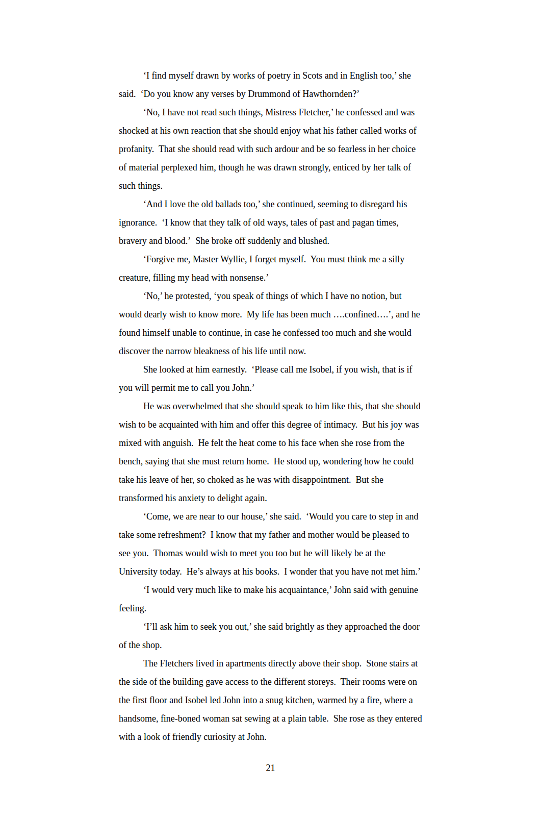‘I find myself drawn by works of poetry in Scots and in English too,’ she said. ‘Do you know any verses by Drummond of Hawthornden?’
‘No, I have not read such things, Mistress Fletcher,’ he confessed and was shocked at his own reaction that she should enjoy what his father called works of profanity. That she should read with such ardour and be so fearless in her choice of material perplexed him, though he was drawn strongly, enticed by her talk of such things.
‘And I love the old ballads too,’ she continued, seeming to disregard his ignorance. ‘I know that they talk of old ways, tales of past and pagan times, bravery and blood.’ She broke off suddenly and blushed.
‘Forgive me, Master Wyllie, I forget myself. You must think me a silly creature, filling my head with nonsense.’
‘No,’ he protested, ‘you speak of things of which I have no notion, but would dearly wish to know more. My life has been much ….confined….’, and he found himself unable to continue, in case he confessed too much and she would discover the narrow bleakness of his life until now.
She looked at him earnestly. ‘Please call me Isobel, if you wish, that is if you will permit me to call you John.’
He was overwhelmed that she should speak to him like this, that she should wish to be acquainted with him and offer this degree of intimacy. But his joy was mixed with anguish. He felt the heat come to his face when she rose from the bench, saying that she must return home. He stood up, wondering how he could take his leave of her, so choked as he was with disappointment. But she transformed his anxiety to delight again.
‘Come, we are near to our house,’ she said. ‘Would you care to step in and take some refreshment? I know that my father and mother would be pleased to see you. Thomas would wish to meet you too but he will likely be at the University today. He’s always at his books. I wonder that you have not met him.’
‘I would very much like to make his acquaintance,’ John said with genuine feeling.
‘I’ll ask him to seek you out,’ she said brightly as they approached the door of the shop.
The Fletchers lived in apartments directly above their shop. Stone stairs at the side of the building gave access to the different storeys. Their rooms were on the first floor and Isobel led John into a snug kitchen, warmed by a fire, where a handsome, fine-boned woman sat sewing at a plain table. She rose as they entered with a look of friendly curiosity at John.
21